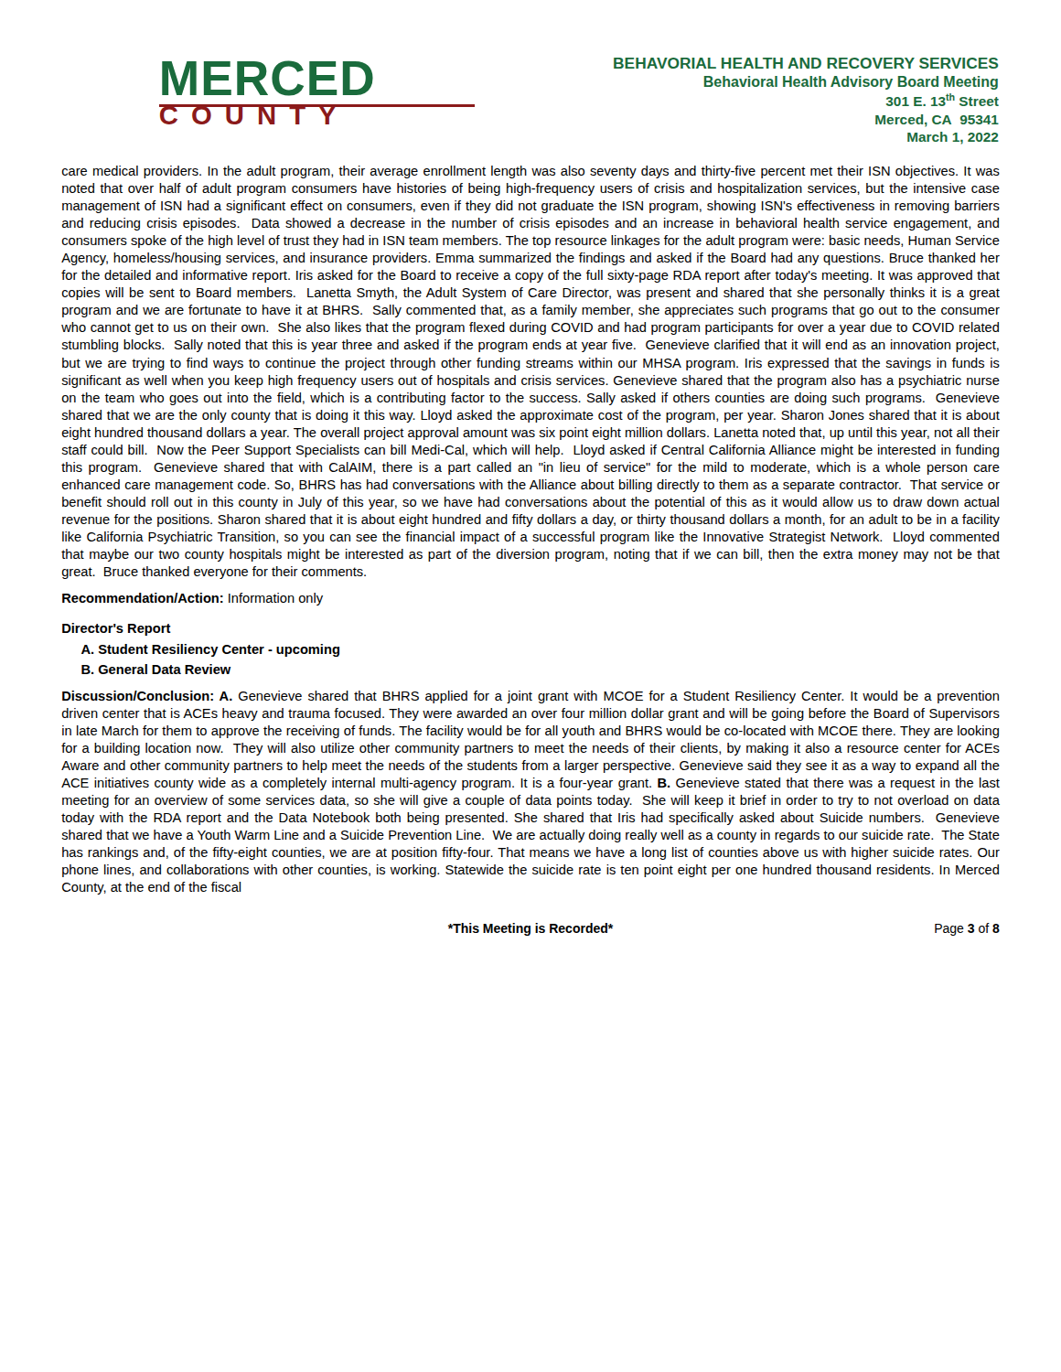| MERCED COUNTY | BEHAVORIAL HEALTH AND RECOVERY SERVICES Behavioral Health Advisory Board Meeting 301 E. 13 th Street Merced, CA 95341 March 1, 2022 |
care medical providers. In the adult program, their average enrollment length was also seventy days and thirty-five percent met their ISN objectives. It was noted that over half of adult program consumers have histories of being high-frequency users of crisis and hospitalization services, but the intensive case management of ISN had a significant effect on consumers, even if they did not graduate the ISN program, showing ISN's effectiveness in removing barriers and reducing crisis episodes. Data showed a decrease in the number of crisis episodes and an increase in behavioral health service engagement, and consumers spoke of the high level of trust they had in ISN team members. The top resource linkages for the adult program were: basic needs, Human Service Agency, homeless/housing services, and insurance providers. Emma summarized the findings and asked if the Board had any questions. Bruce thanked her for the detailed and informative report. Iris asked for the Board to receive a copy of the full sixty-page RDA report after today's meeting. It was approved that copies will be sent to Board members. Lanetta Smyth, the Adult System of Care Director, was present and shared that she personally thinks it is a great program and we are fortunate to have it at BHRS. Sally commented that, as a family member, she appreciates such programs that go out to the consumer who cannot get to us on their own. She also likes that the program flexed during COVID and had program participants for over a year due to COVID related stumbling blocks. Sally noted that this is year three and asked if the program ends at year five. Genevieve clarified that it will end as an innovation project, but we are trying to find ways to continue the project through other funding streams within our MHSA program. Iris expressed that the savings in funds is significant as well when you keep high frequency users out of hospitals and crisis services. Genevieve shared that the program also has a psychiatric nurse on the team who goes out into the field, which is a contributing factor to the success. Sally asked if others counties are doing such programs. Genevieve shared that we are the only county that is doing it this way. Lloyd asked the approximate cost of the program, per year. Sharon Jones shared that it is about eight hundred thousand dollars a year. The overall project approval amount was six point eight million dollars. Lanetta noted that, up until this year, not all their staff could bill. Now the Peer Support Specialists can bill Medi-Cal, which will help. Lloyd asked if Central California Alliance might be interested in funding this program. Genevieve shared that with CalAIM, there is a part called an "in lieu of service" for the mild to moderate, which is a whole person care enhanced care management code. So, BHRS has had conversations with the Alliance about billing directly to them as a separate contractor. That service or benefit should roll out in this county in July of this year, so we have had conversations about the potential of this as it would allow us to draw down actual revenue for the positions. Sharon shared that it is about eight hundred and fifty dollars a day, or thirty thousand dollars a month, for an adult to be in a facility like California Psychiatric Transition, so you can see the financial impact of a successful program like the Innovative Strategist Network. Lloyd commented that maybe our two county hospitals might be interested as part of the diversion program, noting that if we can bill, then the extra money may not be that great. Bruce thanked everyone for their comments.
Recommendation/Action: Information only
Director's Report
Student Resiliency Center - upcoming
General Data Review
Discussion/Conclusion: A. Genevieve shared that BHRS applied for a joint grant with MCOE for a Student Resiliency Center. It would be a prevention driven center that is ACEs heavy and trauma focused. They were awarded an over four million dollar grant and will be going before the Board of Supervisors in late March for them to approve the receiving of funds. The facility would be for all youth and BHRS would be co-located with MCOE there. They are looking for a building location now. They will also utilize other community partners to meet the needs of their clients, by making it also a resource center for ACEs Aware and other community partners to help meet the needs of the students from a larger perspective. Genevieve said they see it as a way to expand all the ACE initiatives county wide as a completely internal multi-agency program. It is a four-year grant. B. Genevieve stated that there was a request in the last meeting for an overview of some services data, so she will give a couple of data points today. She will keep it brief in order to try to not overload on data today with the RDA report and the Data Notebook both being presented. She shared that Iris had specifically asked about Suicide numbers. Genevieve shared that we have a Youth Warm Line and a Suicide Prevention Line. We are actually doing really well as a county in regards to our suicide rate. The State has rankings and, of the fifty-eight counties, we are at position fifty-four. That means we have a long list of counties above us with higher suicide rates. Our phone lines, and collaborations with other counties, is working. Statewide the suicide rate is ten point eight per one hundred thousand residents. In Merced County, at the end of the fiscal
*This Meeting is Recorded*
Page 3 of 8